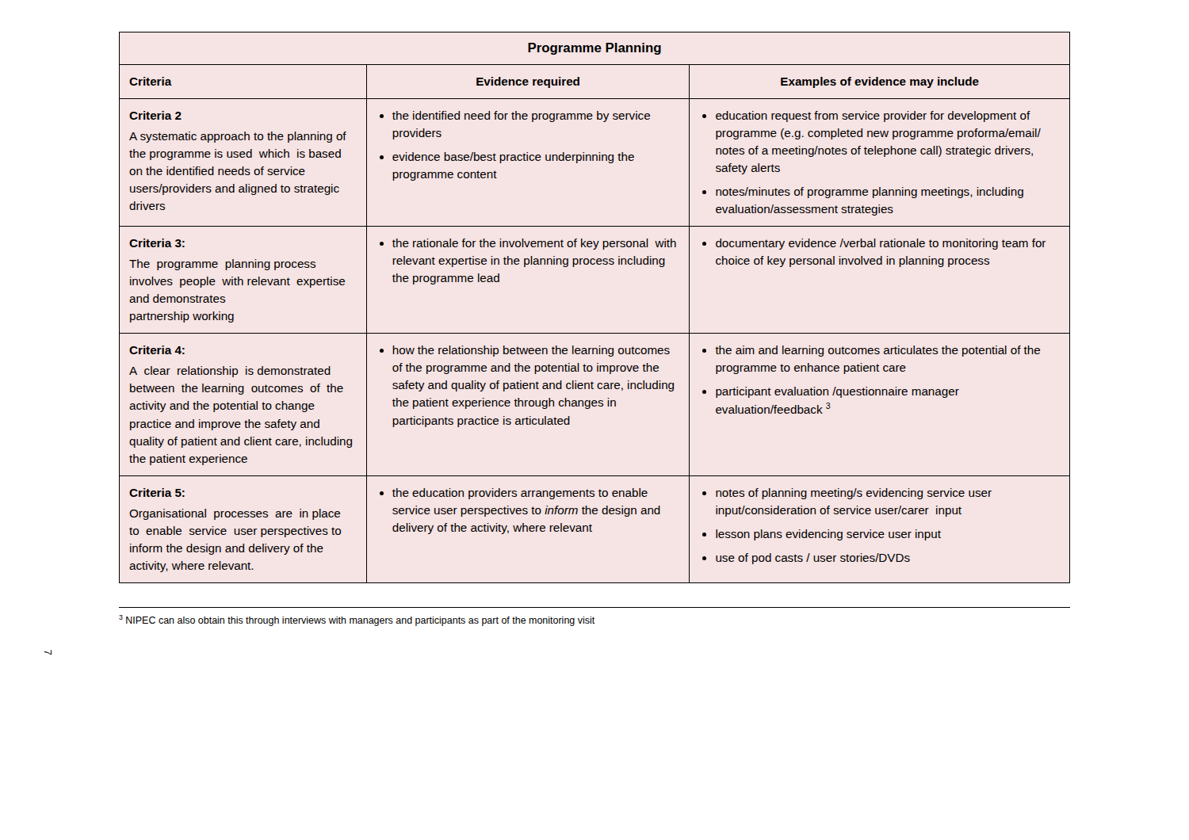Programme Planning
| Criteria | Evidence required | Examples of evidence may include |
| --- | --- | --- |
| Criteria 2 A systematic approach to the planning of the programme is used which is based on the identified needs of service users/providers and aligned to strategic drivers | the identified need for the programme by service providers evidence base/best practice underpinning the programme content | education request from service provider for development of programme (e.g. completed new programme proforma/email/ notes of a meeting/notes of telephone call) strategic drivers, safety alerts notes/minutes of programme planning meetings, including evaluation/assessment strategies |
| Criteria 3: The programme planning process involves people with relevant expertise and demonstrates partnership working | the rationale for the involvement of key personal with relevant expertise in the planning process including the programme lead | documentary evidence /verbal rationale to monitoring team for choice of key personal involved in planning process |
| Criteria 4: A clear relationship is demonstrated between the learning outcomes of the activity and the potential to change practice and improve the safety and quality of patient and client care, including the patient experience | how the relationship between the learning outcomes of the programme and the potential to improve the safety and quality of patient and client care, including the patient experience through changes in participants practice is articulated | the aim and learning outcomes articulates the potential of the programme to enhance patient care participant evaluation /questionnaire manager evaluation/feedback 3 |
| Criteria 5: Organisational processes are in place to enable service user perspectives to inform the design and delivery of the activity, where relevant. | the education providers arrangements to enable service user perspectives to inform the design and delivery of the activity, where relevant | notes of planning meeting/s evidencing service user input/consideration of service user/carer input lesson plans evidencing service user input use of pod casts / user stories/DVDs |
3 NIPEC can also obtain this through interviews with managers and participants as part of the monitoring visit
7